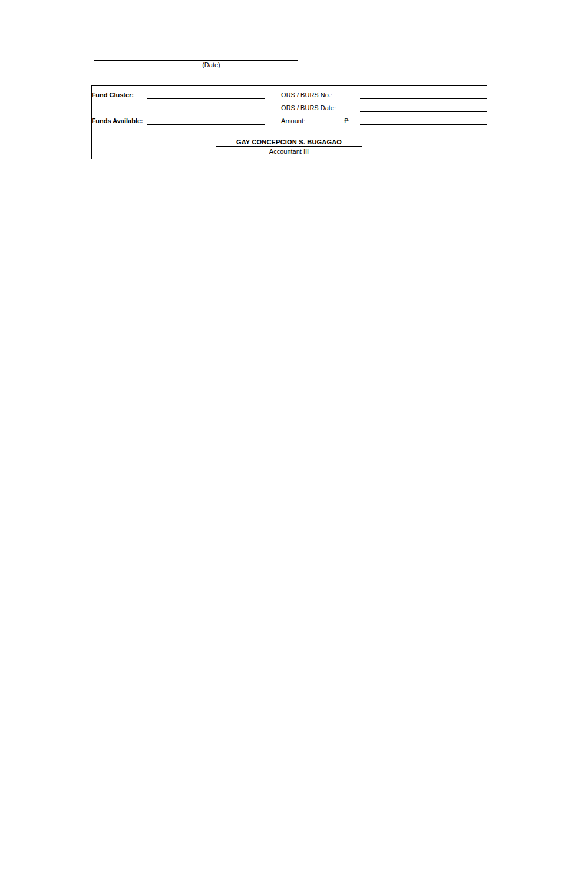(Date)
| Fund Cluster: | | | ORS / BURS No.: | | |
| | | | ORS / BURS Date: | | |
| Funds Available: | | | Amount: | ₱ | |
| GAY CONCEPCION S. BUGAGAO Accountant III |